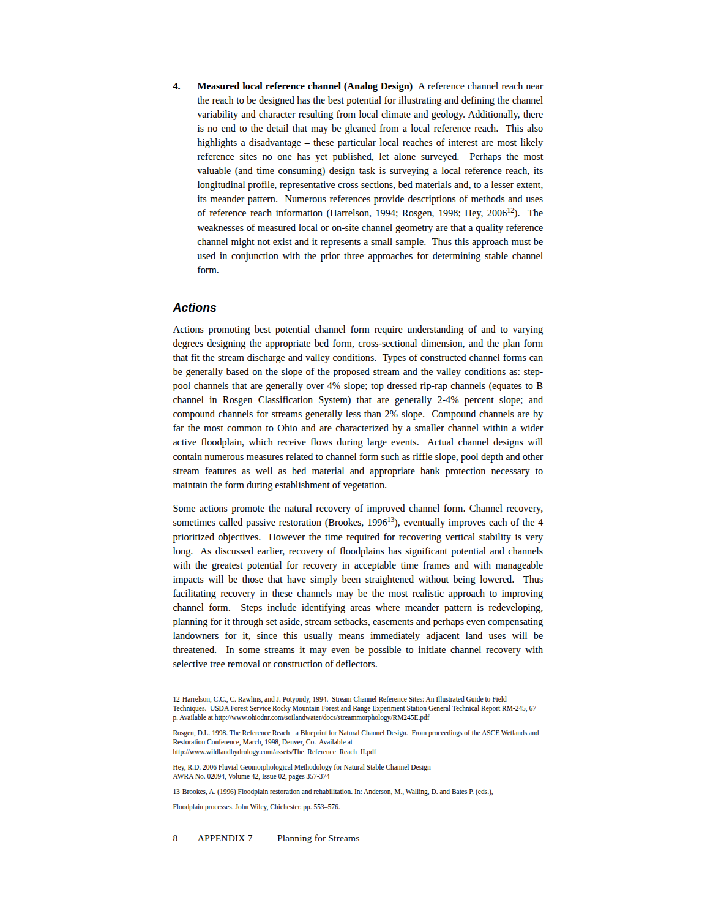4. Measured local reference channel (Analog Design) A reference channel reach near the reach to be designed has the best potential for illustrating and defining the channel variability and character resulting from local climate and geology. Additionally, there is no end to the detail that may be gleaned from a local reference reach. This also highlights a disadvantage – these particular local reaches of interest are most likely reference sites no one has yet published, let alone surveyed. Perhaps the most valuable (and time consuming) design task is surveying a local reference reach, its longitudinal profile, representative cross sections, bed materials and, to a lesser extent, its meander pattern. Numerous references provide descriptions of methods and uses of reference reach information (Harrelson, 1994; Rosgen, 1998; Hey, 200612). The weaknesses of measured local or on-site channel geometry are that a quality reference channel might not exist and it represents a small sample. Thus this approach must be used in conjunction with the prior three approaches for determining stable channel form.
Actions
Actions promoting best potential channel form require understanding of and to varying degrees designing the appropriate bed form, cross-sectional dimension, and the plan form that fit the stream discharge and valley conditions. Types of constructed channel forms can be generally based on the slope of the proposed stream and the valley conditions as: step-pool channels that are generally over 4% slope; top dressed rip-rap channels (equates to B channel in Rosgen Classification System) that are generally 2-4% percent slope; and compound channels for streams generally less than 2% slope. Compound channels are by far the most common to Ohio and are characterized by a smaller channel within a wider active floodplain, which receive flows during large events. Actual channel designs will contain numerous measures related to channel form such as riffle slope, pool depth and other stream features as well as bed material and appropriate bank protection necessary to maintain the form during establishment of vegetation.
Some actions promote the natural recovery of improved channel form. Channel recovery, sometimes called passive restoration (Brookes, 199613), eventually improves each of the 4 prioritized objectives. However the time required for recovering vertical stability is very long. As discussed earlier, recovery of floodplains has significant potential and channels with the greatest potential for recovery in acceptable time frames and with manageable impacts will be those that have simply been straightened without being lowered. Thus facilitating recovery in these channels may be the most realistic approach to improving channel form. Steps include identifying areas where meander pattern is redeveloping, planning for it through set aside, stream setbacks, easements and perhaps even compensating landowners for it, since this usually means immediately adjacent land uses will be threatened. In some streams it may even be possible to initiate channel recovery with selective tree removal or construction of deflectors.
12 Harrelson, C.C., C. Rawlins, and J. Potyondy, 1994. Stream Channel Reference Sites: An Illustrated Guide to Field Techniques. USDA Forest Service Rocky Mountain Forest and Range Experiment Station General Technical Report RM-245, 67 p. Available at http://www.ohiodnr.com/soilandwater/docs/streammorphology/RM245E.pdf
Rosgen, D.L. 1998. The Reference Reach - a Blueprint for Natural Channel Design. From proceedings of the ASCE Wetlands and Restoration Conference, March, 1998, Denver, Co. Available at http://www.wildlandhydrology.com/assets/The_Reference_Reach_II.pdf
Hey, R.D. 2006 Fluvial Geomorphological Methodology for Natural Stable Channel Design
AWRA No. 02094, Volume 42, Issue 02, pages 357-374
13 Brookes, A. (1996) Floodplain restoration and rehabilitation. In: Anderson, M., Walling, D. and Bates P. (eds.),
Floodplain processes. John Wiley, Chichester. pp. 553–576.
8 APPENDIX 7 Planning for Streams